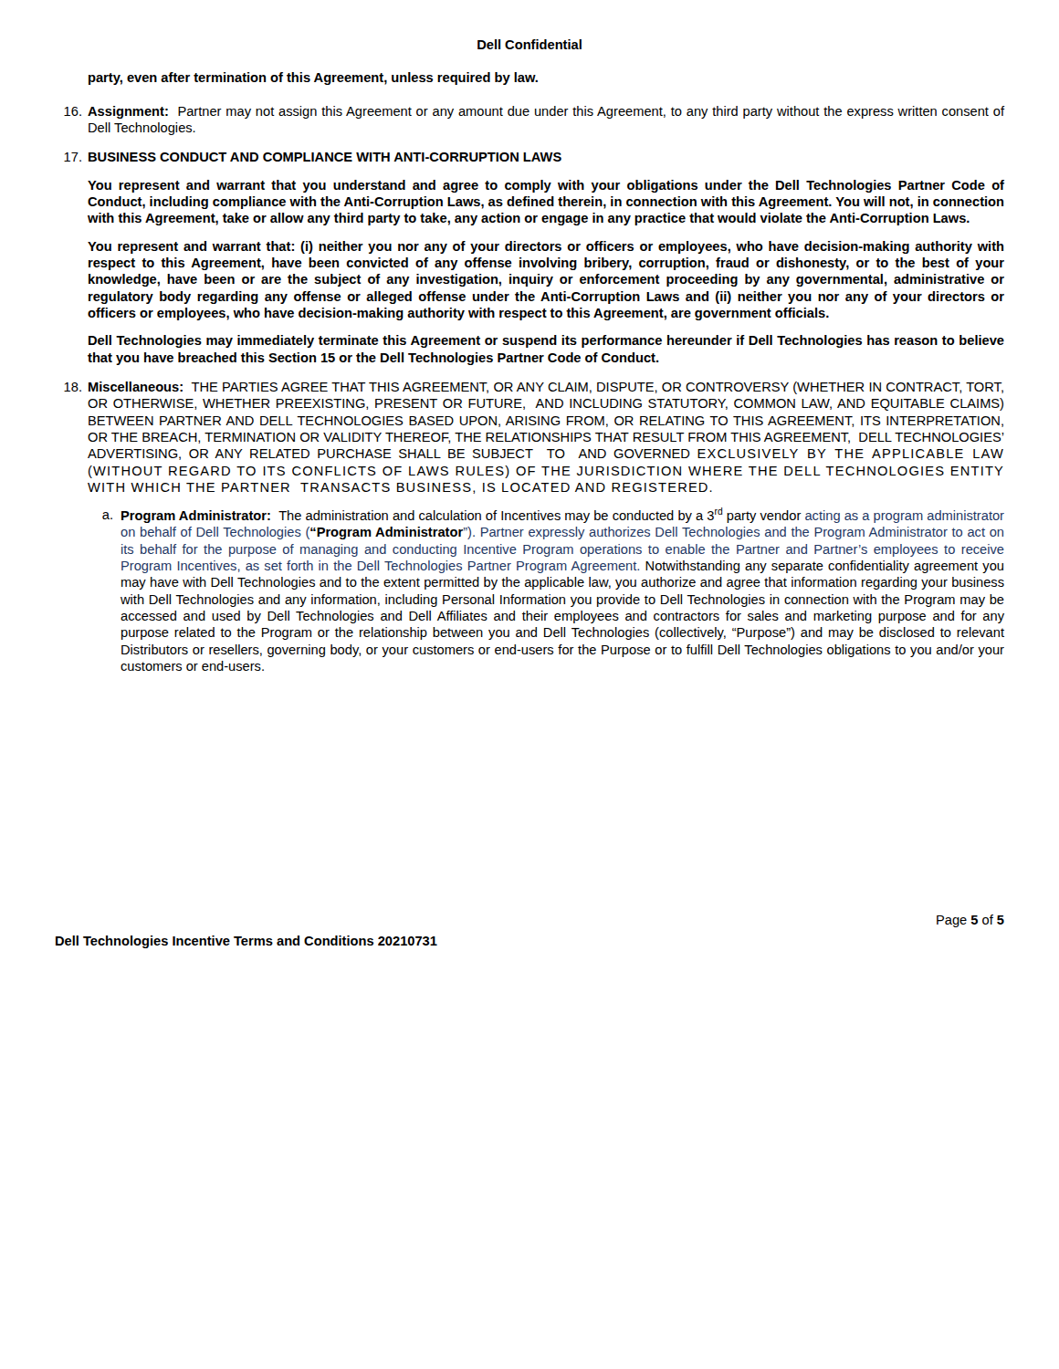Dell Confidential
party, even after termination of this Agreement, unless required by law.
Assignment: Partner may not assign this Agreement or any amount due under this Agreement, to any third party without the express written consent of Dell Technologies.
Business Conduct and Compliance with Anti-Corruption Laws
You represent and warrant that you understand and agree to comply with your obligations under the Dell Technologies Partner Code of Conduct, including compliance with the Anti-Corruption Laws, as defined therein, in connection with this Agreement. You will not, in connection with this Agreement, take or allow any third party to take, any action or engage in any practice that would violate the Anti-Corruption Laws.
You represent and warrant that: (i) neither you nor any of your directors or officers or employees, who have decision-making authority with respect to this Agreement, have been convicted of any offense involving bribery, corruption, fraud or dishonesty, or to the best of your knowledge, have been or are the subject of any investigation, inquiry or enforcement proceeding by any governmental, administrative or regulatory body regarding any offense or alleged offense under the Anti-Corruption Laws and (ii) neither you nor any of your directors or officers or employees, who have decision-making authority with respect to this Agreement, are government officials.
Dell Technologies may immediately terminate this Agreement or suspend its performance hereunder if Dell Technologies has reason to believe that you have breached this Section 15 or the Dell Technologies Partner Code of Conduct.
Miscellaneous: THE PARTIES AGREE THAT THIS AGREEMENT, OR ANY CLAIM, DISPUTE, OR CONTROVERSY (WHETHER IN CONTRACT, TORT, OR OTHERWISE, WHETHER PREEXISTING, PRESENT OR FUTURE, AND INCLUDING STATUTORY, COMMON LAW, AND EQUITABLE CLAIMS) BETWEEN PARTNER AND DELL TECHNOLOGIES BASED UPON, ARISING FROM, OR RELATING TO THIS AGREEMENT, ITS INTERPRETATION, OR THE BREACH, TERMINATION OR VALIDITY THEREOF, THE RELATIONSHIPS THAT RESULT FROM THIS AGREEMENT, DELL TECHNOLOGIES’ ADVERTISING, OR ANY RELATED PURCHASE SHALL BE SUBJECT TO AND GOVERNED EXCLUSIVELY BY THE APPLICABLE LAW (WITHOUT REGARD TO ITS CONFLICTS OF LAWS RULES) OF THE JURISDICTION WHERE THE DELL TECHNOLOGIES ENTITY WITH WHICH THE PARTNER TRANSACTS BUSINESS, IS LOCATED AND REGISTERED.
Program Administrator: The administration and calculation of Incentives may be conducted by a 3rd party vendor acting as a program administrator on behalf of Dell Technologies (“Program Administrator”). Partner expressly authorizes Dell Technologies and the Program Administrator to act on its behalf for the purpose of managing and conducting Incentive Program operations to enable the Partner and Partner’s employees to receive Program Incentives, as set forth in the Dell Technologies Partner Program Agreement. Notwithstanding any separate confidentiality agreement you may have with Dell Technologies and to the extent permitted by the applicable law, you authorize and agree that information regarding your business with Dell Technologies and any information, including Personal Information you provide to Dell Technologies in connection with the Program may be accessed and used by Dell Technologies and Dell Affiliates and their employees and contractors for sales and marketing purpose and for any purpose related to the Program or the relationship between you and Dell Technologies (collectively, “Purpose”) and may be disclosed to relevant Distributors or resellers, governing body, or your customers or end-users for the Purpose or to fulfill Dell Technologies obligations to you and/or your customers or end-users.
Page 5 of 5
Dell Technologies Incentive Terms and Conditions 20210731